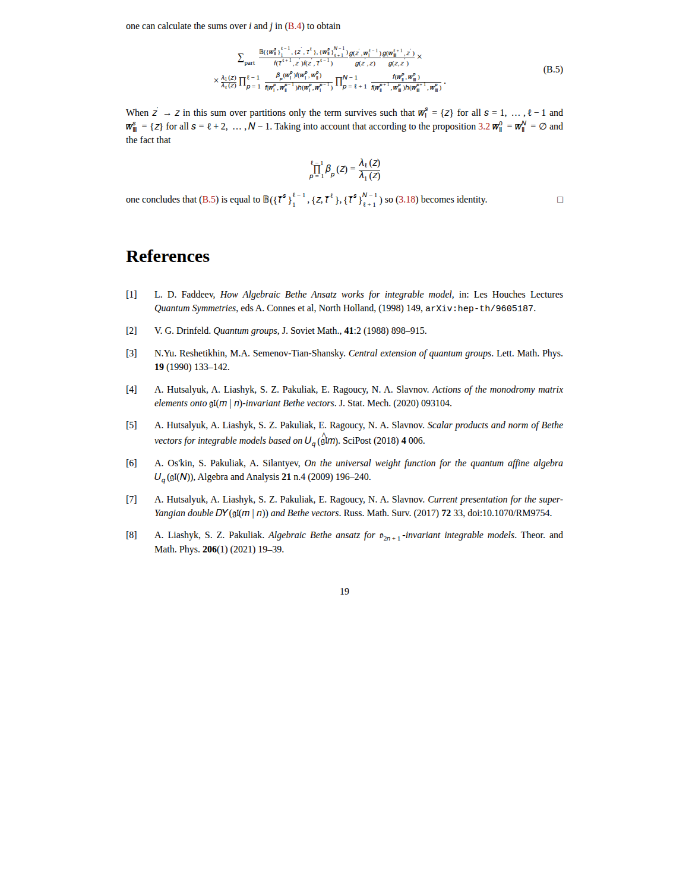one can calculate the sums over i and j in (B.4) to obtain
∑ part 𝔹 ( {w−Ⅱs}1ℓ−1 , {z′,t−ℓ} , {w−Ⅱs}ℓ+1N−1 ) f(t−ℓ+1,z′) f(z′,t−ℓ−1) g(z′,w−Ⅰℓ−1) g(z′,z) g(w−Ⅲℓ+1,z′) g(z,z′) × × λ1(z) λℓ(z) ∏ p=1 ℓ−1 βp(w−Ⅰp)f(w−Ⅰp,w−Ⅱp) f(w−Ⅰp,w−Ⅱp−1)h(w−Ⅰp,w−Ⅰp−1) ∏ p=ℓ+1 N−1 f(w−Ⅱp,w−Ⅲp) f(w−Ⅱp+1,w−Ⅲp)h(w−Ⅲp+1,w−Ⅲp) .
(B.5)
When z′→z in this sum over partitions only the term survives such that w−Ⅰs={z} for all s=1,…,ℓ−1 and w−Ⅲs={z} for all s=ℓ+2,…,N−1. Taking into account that according to the proposition 3.2 w−Ⅱ0=w−ⅡN=∅ and the fact that
∏ p=1 ℓ−1 βp(z) = λℓ(z) λ1(z)
one concludes that (B.5) is equal to 𝔹({t−s}1ℓ−1,{z,t−ℓ},{t−s}ℓ+1N−1) so (3.18) becomes identity. □
References
L. D. Faddeev, How Algebraic Bethe Ansatz works for integrable model, in: Les Houches Lectures Quantum Symmetries, eds A. Connes et al, North Holland, (1998) 149, arXiv:hep-th/9605187.
V. G. Drinfeld. Quantum groups, J. Soviet Math., 41:2 (1988) 898–915.
N.Yu. Reshetikhin, M.A. Semenov-Tian-Shansky. Central extension of quantum groups. Lett. Math. Phys. 19 (1990) 133–142.
A. Hutsalyuk, A. Liashyk, S. Z. Pakuliak, E. Ragoucy, N. A. Slavnov. Actions of the monodromy matrix elements onto 𝔤𝔩(m|n)-invariant Bethe vectors. J. Stat. Mech. (2020) 093104.
A. Hutsalyuk, A. Liashyk, S. Z. Pakuliak, E. Ragoucy, N. A. Slavnov. Scalar products and norm of Bethe vectors for integrable models based on Uq(𝔤𝔩^m). SciPost (2018) 4 006.
A. Os'kin, S. Pakuliak, A. Silantyev, On the universal weight function for the quantum affine algebra Uq(𝔤𝔩(N)), Algebra and Analysis 21 n.4 (2009) 196–240.
A. Hutsalyuk, A. Liashyk, S. Z. Pakuliak, E. Ragoucy, N. A. Slavnov. Current presentation for the super-Yangian double DY(𝔤𝔩(m|n)) and Bethe vectors. Russ. Math. Surv. (2017) 72 33, doi:10.1070/RM9754.
A. Liashyk, S. Z. Pakuliak. Algebraic Bethe ansatz for 𝔬2n+1-invariant integrable models. Theor. and Math. Phys. 206(1) (2021) 19–39.
19